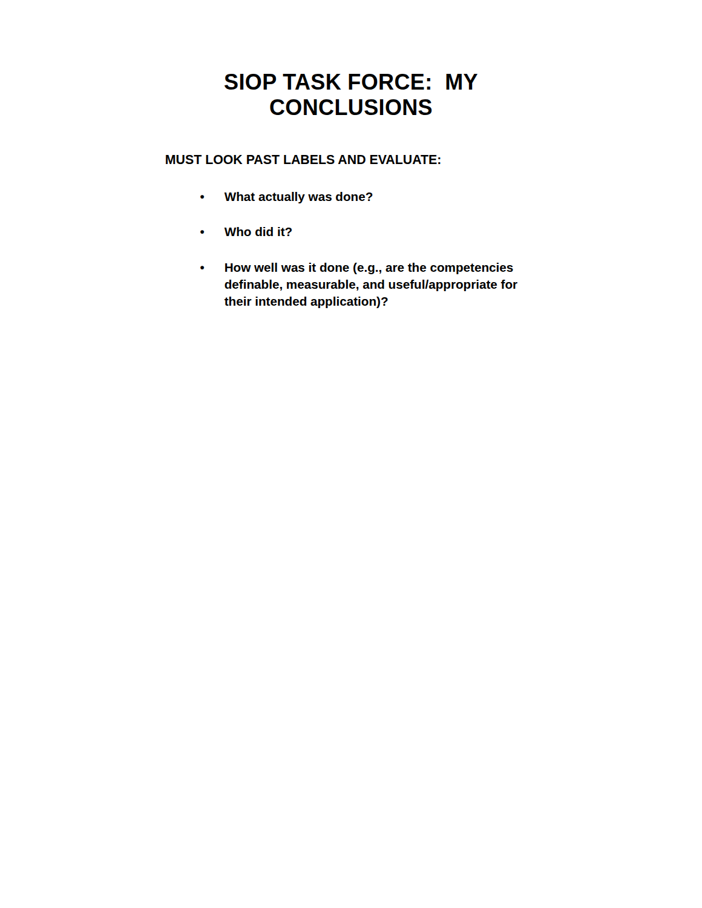SIOP TASK FORCE: MY CONCLUSIONS
MUST LOOK PAST LABELS AND EVALUATE:
What actually was done?
Who did it?
How well was it done (e.g., are the competencies definable, measurable, and useful/appropriate for their intended application)?